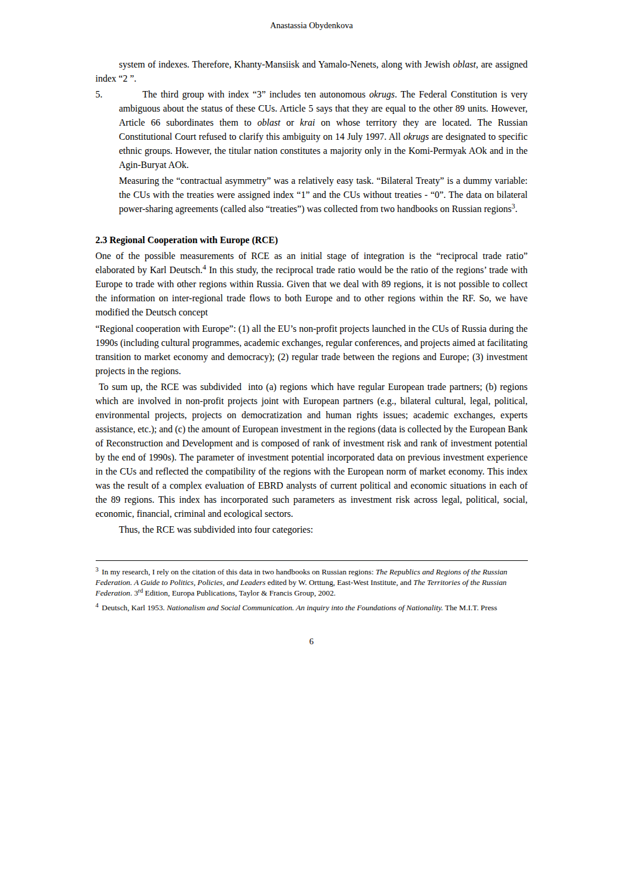Anastassia Obydenkova
system of indexes. Therefore, Khanty-Mansiisk and Yamalo-Nenets, along with Jewish oblast, are assigned index “2 ”.
5.
The third group with index “3” includes ten autonomous okrugs. The Federal Constitution is very ambiguous about the status of these CUs. Article 5 says that they are equal to the other 89 units. However, Article 66 subordinates them to oblast or krai on whose territory they are located. The Russian Constitutional Court refused to clarify this ambiguity on 14 July 1997. All okrugs are designated to specific ethnic groups. However, the titular nation constitutes a majority only in the Komi-Permyak AOk and in the Agin-Buryat AOk.
Measuring the “contractual asymmetry” was a relatively easy task. “Bilateral Treaty” is a dummy variable: the CUs with the treaties were assigned index “1” and the CUs without treaties - “0”. The data on bilateral power-sharing agreements (called also “treaties”) was collected from two handbooks on Russian regions3.
2.3 Regional Cooperation with Europe (RCE)
One of the possible measurements of RCE as an initial stage of integration is the “reciprocal trade ratio” elaborated by Karl Deutsch.4 In this study, the reciprocal trade ratio would be the ratio of the regions’ trade with Europe to trade with other regions within Russia. Given that we deal with 89 regions, it is not possible to collect the information on inter-regional trade flows to both Europe and to other regions within the RF. So, we have modified the Deutsch concept
“Regional cooperation with Europe”: (1) all the EU’s non-profit projects launched in the CUs of Russia during the 1990s (including cultural programmes, academic exchanges, regular conferences, and projects aimed at facilitating transition to market economy and democracy); (2) regular trade between the regions and Europe; (3) investment projects in the regions.
To sum up, the RCE was subdivided into (a) regions which have regular European trade partners; (b) regions which are involved in non-profit projects joint with European partners (e.g., bilateral cultural, legal, political, environmental projects, projects on democratization and human rights issues; academic exchanges, experts assistance, etc.); and (c) the amount of European investment in the regions (data is collected by the European Bank of Reconstruction and Development and is composed of rank of investment risk and rank of investment potential by the end of 1990s). The parameter of investment potential incorporated data on previous investment experience in the CUs and reflected the compatibility of the regions with the European norm of market economy. This index was the result of a complex evaluation of EBRD analysts of current political and economic situations in each of the 89 regions. This index has incorporated such parameters as investment risk across legal, political, social, economic, financial, criminal and ecological sectors.
Thus, the RCE was subdivided into four categories:
3 In my research, I rely on the citation of this data in two handbooks on Russian regions: The Republics and Regions of the Russian Federation. A Guide to Politics, Policies, and Leaders edited by W. Orttung, East-West Institute, and The Territories of the Russian Federation. 3rd Edition, Europa Publications, Taylor & Francis Group, 2002.
4 Deutsch, Karl 1953. Nationalism and Social Communication. An inquiry into the Foundations of Nationality. The M.I.T. Press
6